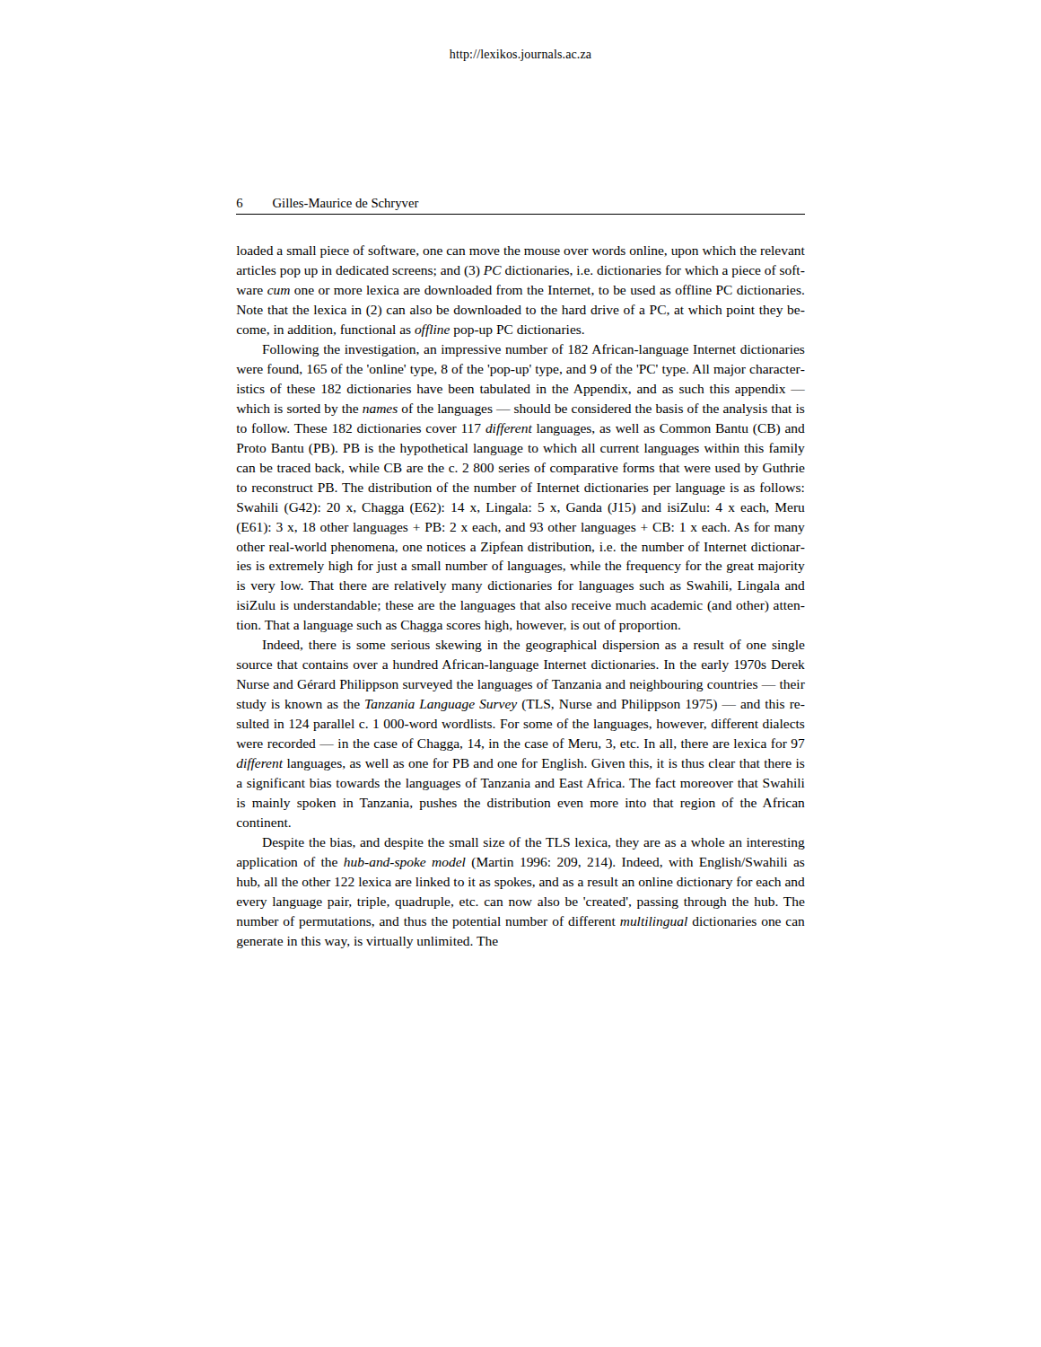http://lexikos.journals.ac.za
6 Gilles-Maurice de Schryver
loaded a small piece of software, one can move the mouse over words online, upon which the relevant articles pop up in dedicated screens; and (3) PC dictionaries, i.e. dictionaries for which a piece of software cum one or more lexica are downloaded from the Internet, to be used as offline PC dictionaries. Note that the lexica in (2) can also be downloaded to the hard drive of a PC, at which point they become, in addition, functional as offline pop-up PC dictionaries.
Following the investigation, an impressive number of 182 African-language Internet dictionaries were found, 165 of the 'online' type, 8 of the 'pop-up' type, and 9 of the 'PC' type. All major characteristics of these 182 dictionaries have been tabulated in the Appendix, and as such this appendix — which is sorted by the names of the languages — should be considered the basis of the analysis that is to follow. These 182 dictionaries cover 117 different languages, as well as Common Bantu (CB) and Proto Bantu (PB). PB is the hypothetical language to which all current languages within this family can be traced back, while CB are the c. 2 800 series of comparative forms that were used by Guthrie to reconstruct PB. The distribution of the number of Internet dictionaries per language is as follows: Swahili (G42): 20 x, Chagga (E62): 14 x, Lingala: 5 x, Ganda (J15) and isiZulu: 4 x each, Meru (E61): 3 x, 18 other languages + PB: 2 x each, and 93 other languages + CB: 1 x each. As for many other real-world phenomena, one notices a Zipfean distribution, i.e. the number of Internet dictionaries is extremely high for just a small number of languages, while the frequency for the great majority is very low. That there are relatively many dictionaries for languages such as Swahili, Lingala and isiZulu is understandable; these are the languages that also receive much academic (and other) attention. That a language such as Chagga scores high, however, is out of proportion.
Indeed, there is some serious skewing in the geographical dispersion as a result of one single source that contains over a hundred African-language Internet dictionaries. In the early 1970s Derek Nurse and Gérard Philippson surveyed the languages of Tanzania and neighbouring countries — their study is known as the Tanzania Language Survey (TLS, Nurse and Philippson 1975) — and this resulted in 124 parallel c. 1 000-word wordlists. For some of the languages, however, different dialects were recorded — in the case of Chagga, 14, in the case of Meru, 3, etc. In all, there are lexica for 97 different languages, as well as one for PB and one for English. Given this, it is thus clear that there is a significant bias towards the languages of Tanzania and East Africa. The fact moreover that Swahili is mainly spoken in Tanzania, pushes the distribution even more into that region of the African continent.
Despite the bias, and despite the small size of the TLS lexica, they are as a whole an interesting application of the hub-and-spoke model (Martin 1996: 209, 214). Indeed, with English/Swahili as hub, all the other 122 lexica are linked to it as spokes, and as a result an online dictionary for each and every language pair, triple, quadruple, etc. can now also be 'created', passing through the hub. The number of permutations, and thus the potential number of different multilingual dictionaries one can generate in this way, is virtually unlimited. The